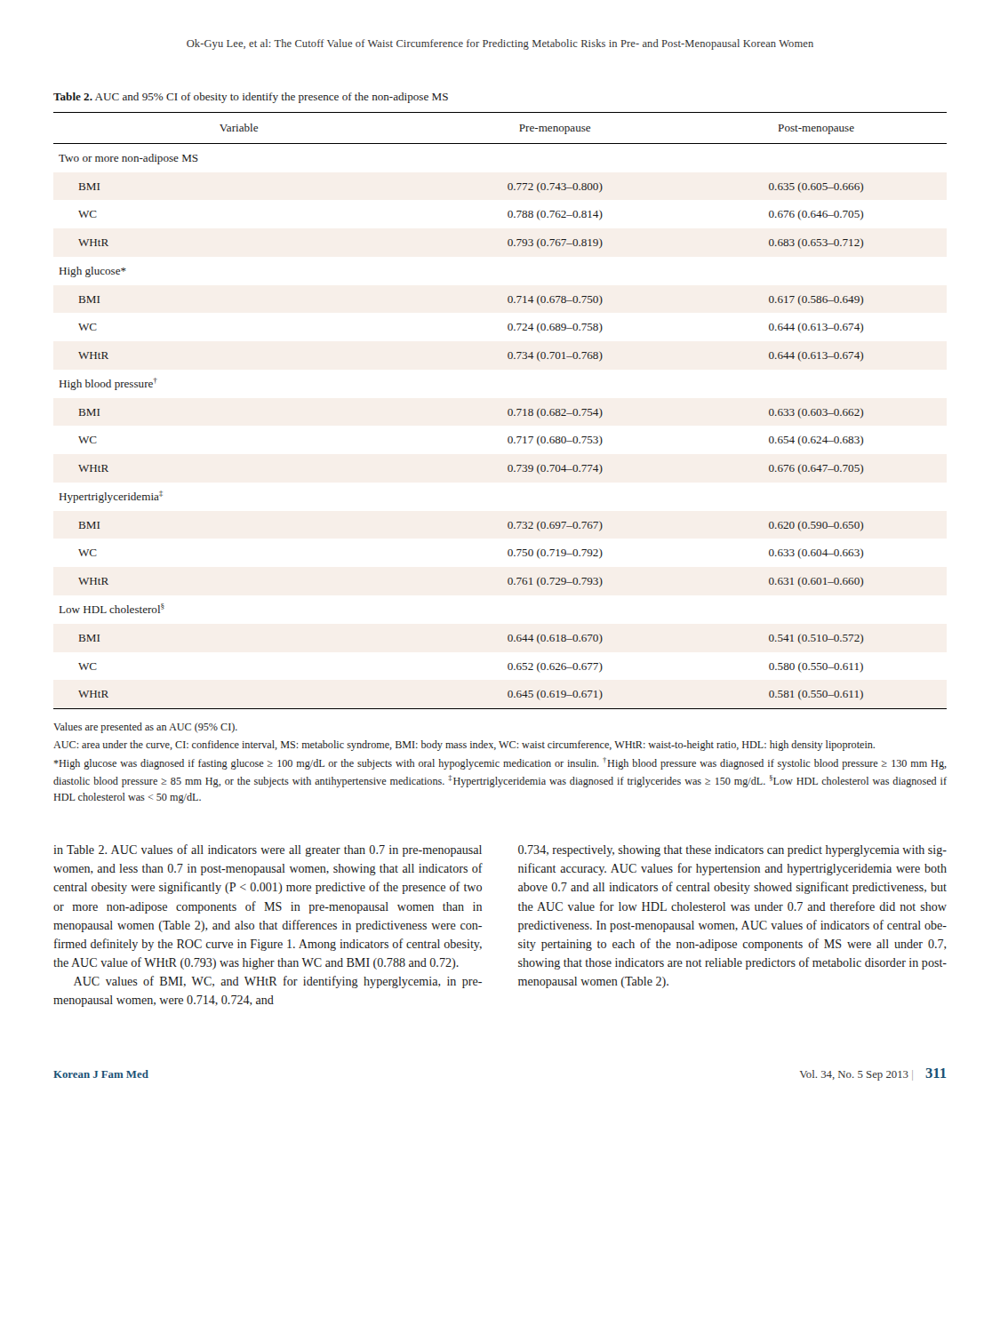Ok-Gyu Lee, et al: The Cutoff Value of Waist Circumference for Predicting Metabolic Risks in Pre- and Post-Menopausal Korean Women
Table 2. AUC and 95% CI of obesity to identify the presence of the non-adipose MS
| Variable | Pre-menopause | Post-menopause |
| --- | --- | --- |
| Two or more non-adipose MS | | |
| BMI | 0.772 (0.743–0.800) | 0.635 (0.605–0.666) |
| WC | 0.788 (0.762–0.814) | 0.676 (0.646–0.705) |
| WHtR | 0.793 (0.767–0.819) | 0.683 (0.653–0.712) |
| High glucose* | | |
| BMI | 0.714 (0.678–0.750) | 0.617 (0.586–0.649) |
| WC | 0.724 (0.689–0.758) | 0.644 (0.613–0.674) |
| WHtR | 0.734 (0.701–0.768) | 0.644 (0.613–0.674) |
| High blood pressure † | | |
| BMI | 0.718 (0.682–0.754) | 0.633 (0.603–0.662) |
| WC | 0.717 (0.680–0.753) | 0.654 (0.624–0.683) |
| WHtR | 0.739 (0.704–0.774) | 0.676 (0.647–0.705) |
| Hypertriglyceridemia ‡ | | |
| BMI | 0.732 (0.697–0.767) | 0.620 (0.590–0.650) |
| WC | 0.750 (0.719–0.792) | 0.633 (0.604–0.663) |
| WHtR | 0.761 (0.729–0.793) | 0.631 (0.601–0.660) |
| Low HDL cholesterol § | | |
| BMI | 0.644 (0.618–0.670) | 0.541 (0.510–0.572) |
| WC | 0.652 (0.626–0.677) | 0.580 (0.550–0.611) |
| WHtR | 0.645 (0.619–0.671) | 0.581 (0.550–0.611) |
Values are presented as an AUC (95% CI).
AUC: area under the curve, CI: confidence interval, MS: metabolic syndrome, BMI: body mass index, WC: waist circumference, WHtR: waist-to-height ratio, HDL: high density lipoprotein.
*High glucose was diagnosed if fasting glucose ≥ 100 mg/dL or the subjects with oral hypoglycemic medication or insulin. †High blood pressure was diagnosed if systolic blood pressure ≥ 130 mm Hg, diastolic blood pressure ≥ 85 mm Hg, or the subjects with antihypertensive medications. ‡Hypertriglyceridemia was diagnosed if triglycerides was ≥ 150 mg/dL. §Low HDL cholesterol was diagnosed if HDL cholesterol was < 50 mg/dL.
in Table 2. AUC values of all indicators were all greater than 0.7 in pre-menopausal women, and less than 0.7 in post-menopausal women, showing that all indicators of central obesity were significantly (P < 0.001) more predictive of the presence of two or more non-adipose components of MS in pre-menopausal women than in menopausal women (Table 2), and also that differences in predictiveness were confirmed definitely by the ROC curve in Figure 1. Among indicators of central obesity, the AUC value of WHtR (0.793) was higher than WC and BMI (0.788 and 0.72).
AUC values of BMI, WC, and WHtR for identifying hyperglycemia, in pre-menopausal women, were 0.714, 0.724, and
0.734, respectively, showing that these indicators can predict hyperglycemia with significant accuracy. AUC values for hypertension and hypertriglyceridemia were both above 0.7 and all indicators of central obesity showed significant predictiveness, but the AUC value for low HDL cholesterol was under 0.7 and therefore did not show predictiveness. In post-menopausal women, AUC values of indicators of central obesity pertaining to each of the non-adipose components of MS were all under 0.7, showing that those indicators are not reliable predictors of metabolic disorder in post-menopausal women (Table 2).
Korean J Fam Med
Vol. 34, No. 5 Sep 2013 | 311